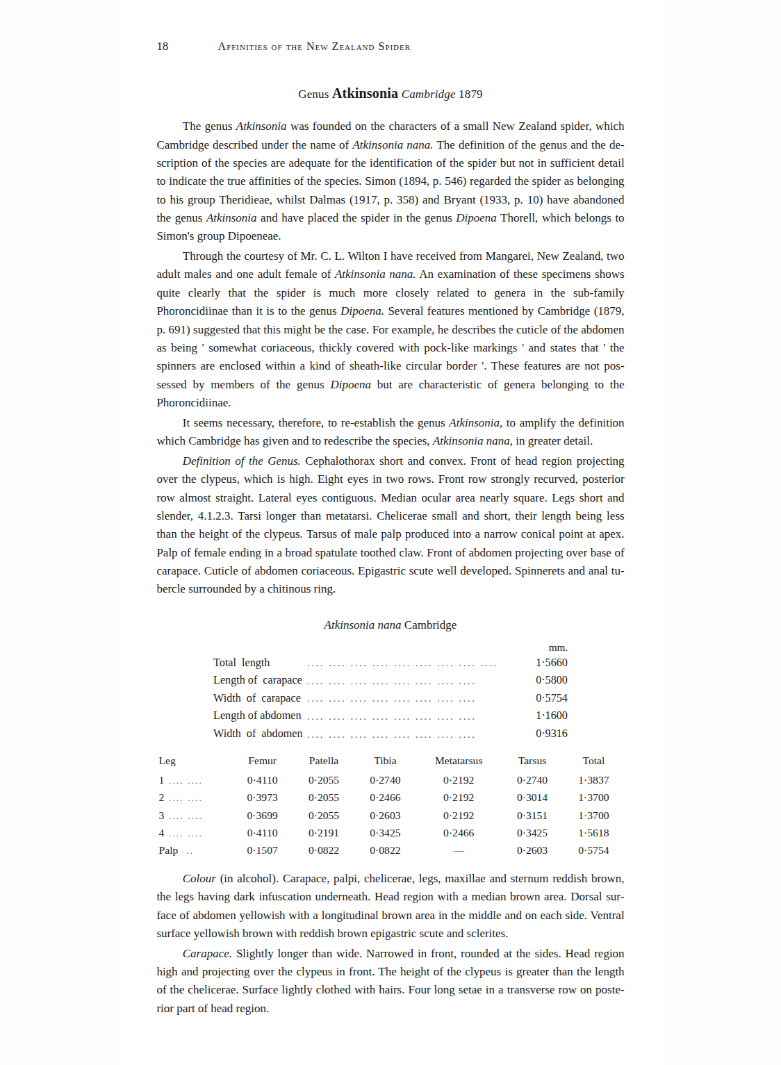18 Affinities of the New Zealand Spider
Genus Atkinsonia Cambridge 1879
The genus Atkinsonia was founded on the characters of a small New Zealand spider, which Cambridge described under the name of Atkinsonia nana. The definition of the genus and the description of the species are adequate for the identification of the spider but not in sufficient detail to indicate the true affinities of the species. Simon (1894, p. 546) regarded the spider as belonging to his group Theridieae, whilst Dalmas (1917, p. 358) and Bryant (1933, p. 10) have abandoned the genus Atkinsonia and have placed the spider in the genus Dipoena Thorell, which belongs to Simon's group Dipoeneae.
Through the courtesy of Mr. C. L. Wilton I have received from Mangarei, New Zealand, two adult males and one adult female of Atkinsonia nana. An examination of these specimens shows quite clearly that the spider is much more closely related to genera in the sub-family Phoroncidiinae than it is to the genus Dipoena. Several features mentioned by Cambridge (1879, p. 691) suggested that this might be the case. For example, he describes the cuticle of the abdomen as being ' somewhat coriaceous, thickly covered with pock-like markings ' and states that ' the spinners are enclosed within a kind of sheath-like circular border '. These features are not possessed by members of the genus Dipoena but are characteristic of genera belonging to the Phoroncidiinae.
It seems necessary, therefore, to re-establish the genus Atkinsonia, to amplify the definition which Cambridge has given and to redescribe the species, Atkinsonia nana, in greater detail.
Definition of the Genus. Cephalothorax short and convex. Front of head region projecting over the clypeus, which is high. Eight eyes in two rows. Front row strongly recurved, posterior row almost straight. Lateral eyes contiguous. Median ocular area nearly square. Legs short and slender, 4.1.2.3. Tarsi longer than metatarsi. Chelicerae small and short, their length being less than the height of the clypeus. Tarsus of male palp produced into a narrow conical point at apex. Palp of female ending in a broad spatulate toothed claw. Front of abdomen projecting over base of carapace. Cuticle of abdomen coriaceous. Epigastric scute well developed. Spinnerets and anal tubercle surrounded by a chitinous ring.
Atkinsonia nana Cambridge
mm.
| Total length | .... .... .... .... .... .... .... .... .... | 1·5660 |
| Length of carapace | .... .... .... .... .... .... .... .... | 0·5800 |
| Width of carapace | .... .... .... .... .... .... .... .... | 0·5754 |
| Length of abdomen | .... .... .... .... .... .... .... .... | 1·1600 |
| Width of abdomen | .... .... .... .... .... .... .... .... | 0·9316 |
| Leg | Femur | Patella | Tibia | Metatarsus | Tarsus | Total |
| --- | --- | --- | --- | --- | --- | --- |
| 1 .... .... | 0·4110 | 0·2055 | 0·2740 | 0·2192 | 0·2740 | 1·3837 |
| 2 .... .... | 0·3973 | 0·2055 | 0·2466 | 0·2192 | 0·3014 | 1·3700 |
| 3 .... .... | 0·3699 | 0·2055 | 0·2603 | 0·2192 | 0·3151 | 1·3700 |
| 4 .... .... | 0·4110 | 0·2191 | 0·3425 | 0·2466 | 0·3425 | 1·5618 |
| Palp .. | 0·1507 | 0·0822 | 0·0822 | — | 0·2603 | 0·5754 |
Colour (in alcohol). Carapace, palpi, chelicerae, legs, maxillae and sternum reddish brown, the legs having dark infuscation underneath. Head region with a median brown area. Dorsal surface of abdomen yellowish with a longitudinal brown area in the middle and on each side. Ventral surface yellowish brown with reddish brown epigastric scute and sclerites.
Carapace. Slightly longer than wide. Narrowed in front, rounded at the sides. Head region high and projecting over the clypeus in front. The height of the clypeus is greater than the length of the chelicerae. Surface lightly clothed with hairs. Four long setae in a transverse row on posterior part of head region.